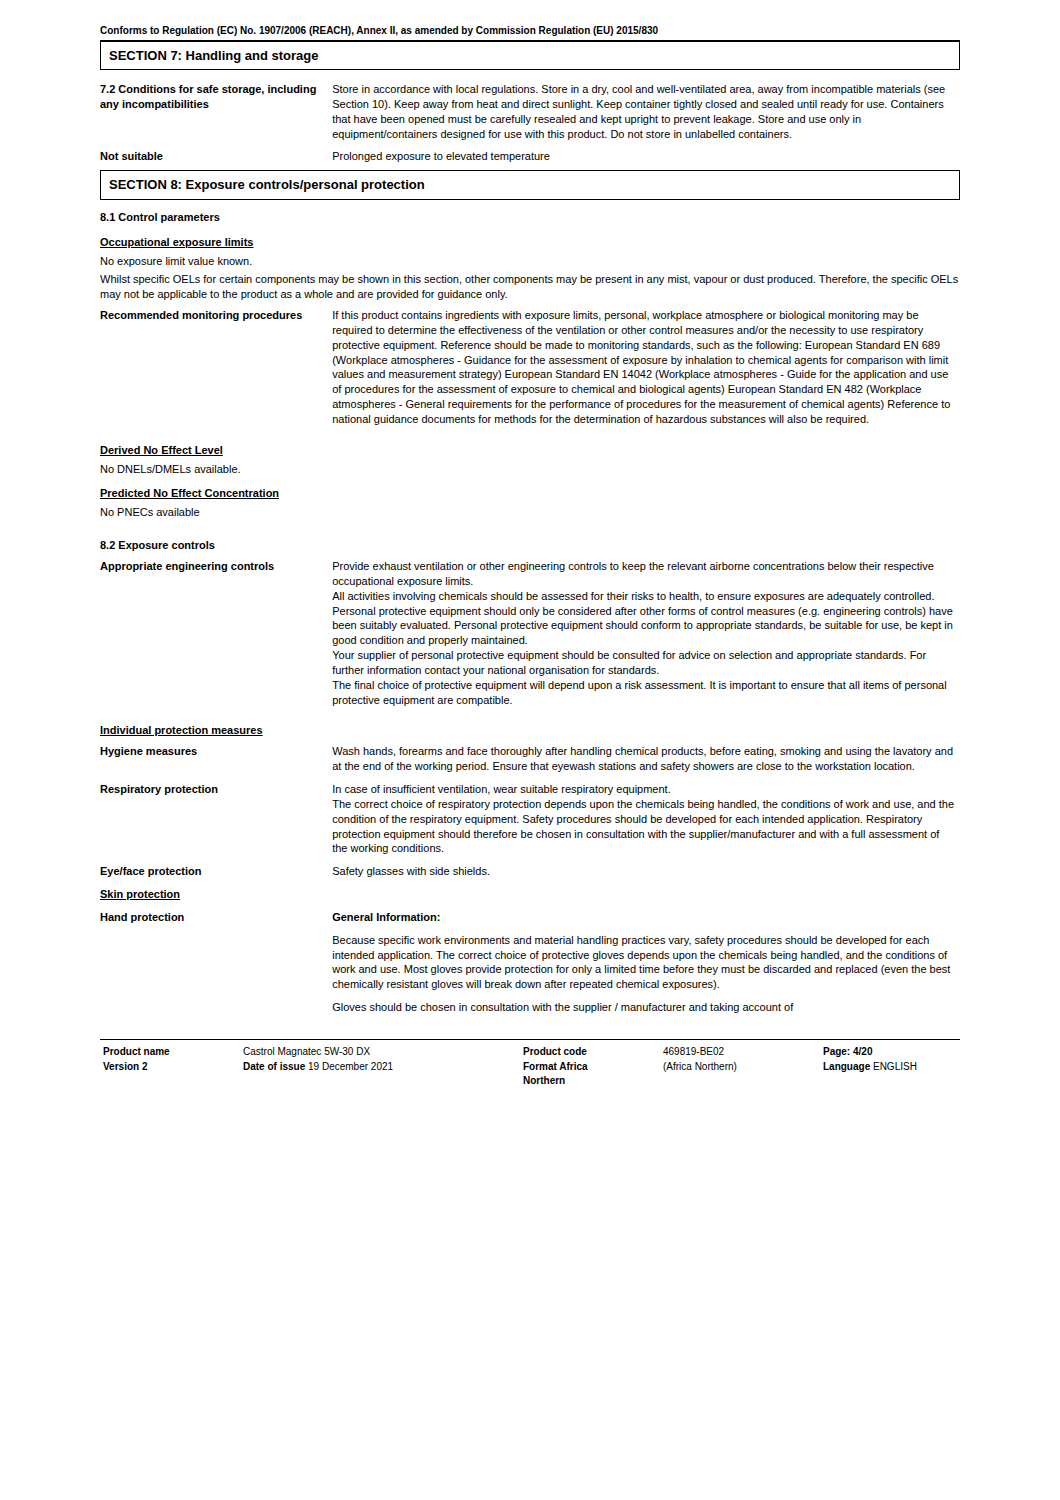Conforms to Regulation (EC) No. 1907/2006 (REACH), Annex II, as amended by Commission Regulation (EU) 2015/830
SECTION 7: Handling and storage
| 7.2 Conditions for safe storage, including any incompatibilities | Store in accordance with local regulations. Store in a dry, cool and well-ventilated area, away from incompatible materials (see Section 10). Keep away from heat and direct sunlight. Keep container tightly closed and sealed until ready for use. Containers that have been opened must be carefully resealed and kept upright to prevent leakage. Store and use only in equipment/containers designed for use with this product. Do not store in unlabelled containers. |
| Not suitable | Prolonged exposure to elevated temperature |
SECTION 8: Exposure controls/personal protection
8.1 Control parameters
Occupational exposure limits
No exposure limit value known.
Whilst specific OELs for certain components may be shown in this section, other components may be present in any mist, vapour or dust produced. Therefore, the specific OELs may not be applicable to the product as a whole and are provided for guidance only.
| Recommended monitoring procedures | If this product contains ingredients with exposure limits, personal, workplace atmosphere or biological monitoring may be required to determine the effectiveness of the ventilation or other control measures and/or the necessity to use respiratory protective equipment. Reference should be made to monitoring standards, such as the following: European Standard EN 689 (Workplace atmospheres - Guidance for the assessment of exposure by inhalation to chemical agents for comparison with limit values and measurement strategy) European Standard EN 14042 (Workplace atmospheres - Guide for the application and use of procedures for the assessment of exposure to chemical and biological agents) European Standard EN 482 (Workplace atmospheres - General requirements for the performance of procedures for the measurement of chemical agents) Reference to national guidance documents for methods for the determination of hazardous substances will also be required. |
Derived No Effect Level
No DNELs/DMELs available.
Predicted No Effect Concentration
No PNECs available
8.2 Exposure controls
| Appropriate engineering controls | Provide exhaust ventilation or other engineering controls to keep the relevant airborne concentrations below their respective occupational exposure limits. All activities involving chemicals should be assessed for their risks to health, to ensure exposures are adequately controlled. Personal protective equipment should only be considered after other forms of control measures (e.g. engineering controls) have been suitably evaluated. Personal protective equipment should conform to appropriate standards, be suitable for use, be kept in good condition and properly maintained. Your supplier of personal protective equipment should be consulted for advice on selection and appropriate standards. For further information contact your national organisation for standards. The final choice of protective equipment will depend upon a risk assessment. It is important to ensure that all items of personal protective equipment are compatible. |
Individual protection measures
| Hygiene measures | Wash hands, forearms and face thoroughly after handling chemical products, before eating, smoking and using the lavatory and at the end of the working period. Ensure that eyewash stations and safety showers are close to the workstation location. |
| Respiratory protection | In case of insufficient ventilation, wear suitable respiratory equipment. The correct choice of respiratory protection depends upon the chemicals being handled, the conditions of work and use, and the condition of the respiratory equipment. Safety procedures should be developed for each intended application. Respiratory protection equipment should therefore be chosen in consultation with the supplier/manufacturer and with a full assessment of the working conditions. |
| Eye/face protection | Safety glasses with side shields. |
| Skin protection | |
| Hand protection | General Information: |
| | Because specific work environments and material handling practices vary, safety procedures should be developed for each intended application. The correct choice of protective gloves depends upon the chemicals being handled, and the conditions of work and use. Most gloves provide protection for only a limited time before they must be discarded and replaced (even the best chemically resistant gloves will break down after repeated chemical exposures). |
| | Gloves should be chosen in consultation with the supplier / manufacturer and taking account of |
| Product name | Castrol Magnatec 5W-30 DX | Product code | 469819-BE02 | Page: 4/20 |
| Version 2 | Date of issue 19 December 2021 | Format Africa Northern | (Africa Northern) | Language ENGLISH |